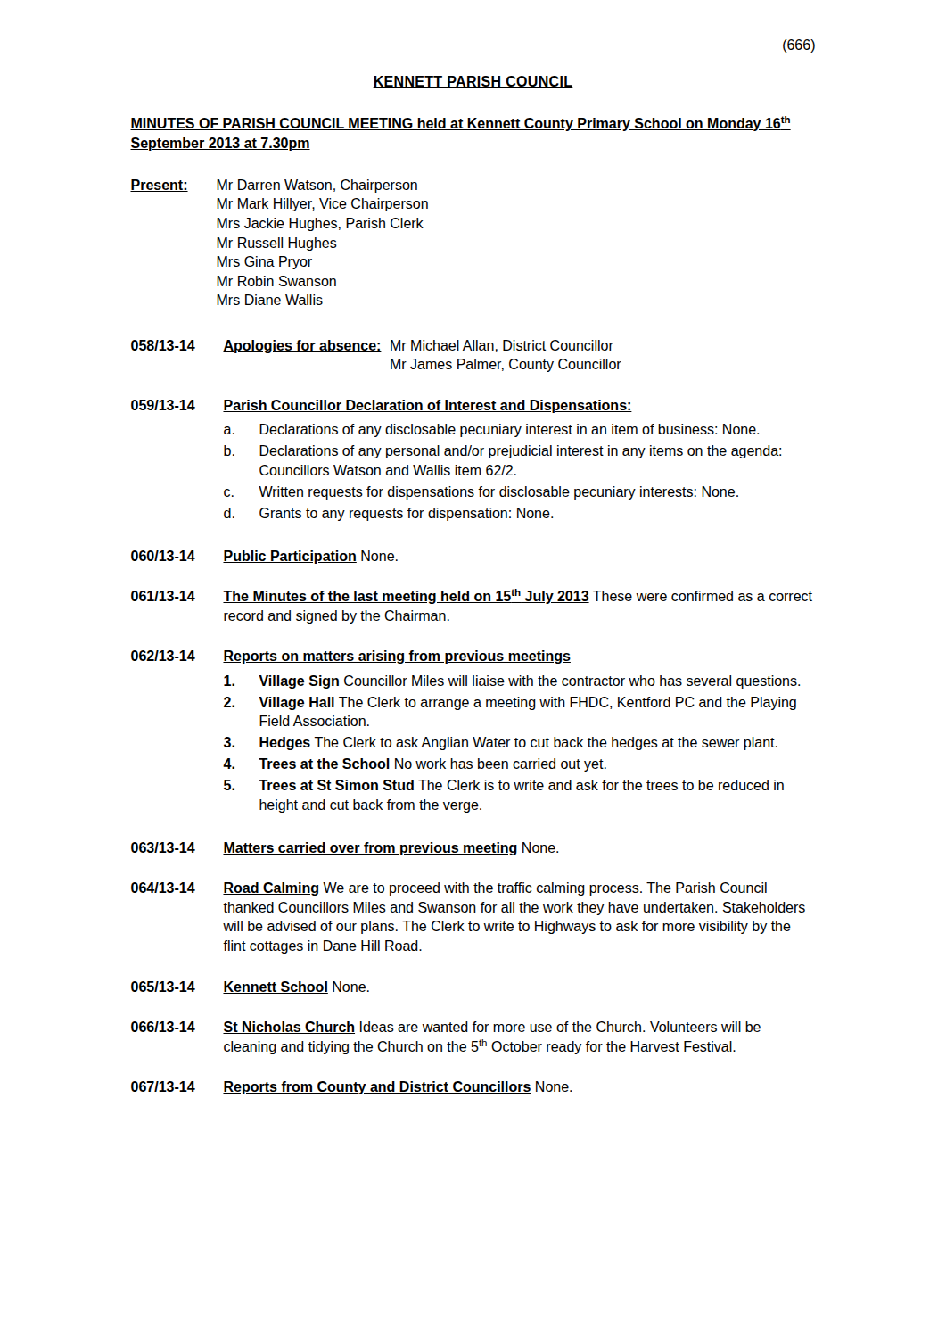(666)
KENNETT PARISH COUNCIL
MINUTES OF PARISH COUNCIL MEETING held at Kennett County Primary School on Monday 16th September 2013 at 7.30pm
Present:
Mr Darren Watson, Chairperson
Mr Mark Hillyer, Vice Chairperson
Mrs Jackie Hughes, Parish Clerk
Mr Russell Hughes
Mrs Gina Pryor
Mr Robin Swanson
Mrs Diane Wallis
058/13-14
Apologies for absence:
Mr Michael Allan, District Councillor
Mr James Palmer, County Councillor
059/13-14
Parish Councillor Declaration of Interest and Dispensations:
a. Declarations of any disclosable pecuniary interest in an item of business: None.
b. Declarations of any personal and/or prejudicial interest in any items on the agenda: Councillors Watson and Wallis item 62/2.
c. Written requests for dispensations for disclosable pecuniary interests: None.
d. Grants to any requests for dispensation: None.
060/13-14
Public Participation None.
061/13-14
The Minutes of the last meeting held on 15th July 2013 These were confirmed as a correct record and signed by the Chairman.
062/13-14
Reports on matters arising from previous meetings
1. Village Sign Councillor Miles will liaise with the contractor who has several questions.
2. Village Hall The Clerk to arrange a meeting with FHDC, Kentford PC and the Playing Field Association.
3. Hedges The Clerk to ask Anglian Water to cut back the hedges at the sewer plant.
4. Trees at the School No work has been carried out yet.
5. Trees at St Simon Stud The Clerk is to write and ask for the trees to be reduced in height and cut back from the verge.
063/13-14
Matters carried over from previous meeting None.
064/13-14
Road Calming We are to proceed with the traffic calming process. The Parish Council thanked Councillors Miles and Swanson for all the work they have undertaken. Stakeholders will be advised of our plans. The Clerk to write to Highways to ask for more visibility by the flint cottages in Dane Hill Road.
065/13-14
Kennett School None.
066/13-14
St Nicholas Church Ideas are wanted for more use of the Church. Volunteers will be cleaning and tidying the Church on the 5th October ready for the Harvest Festival.
067/13-14
Reports from County and District Councillors None.